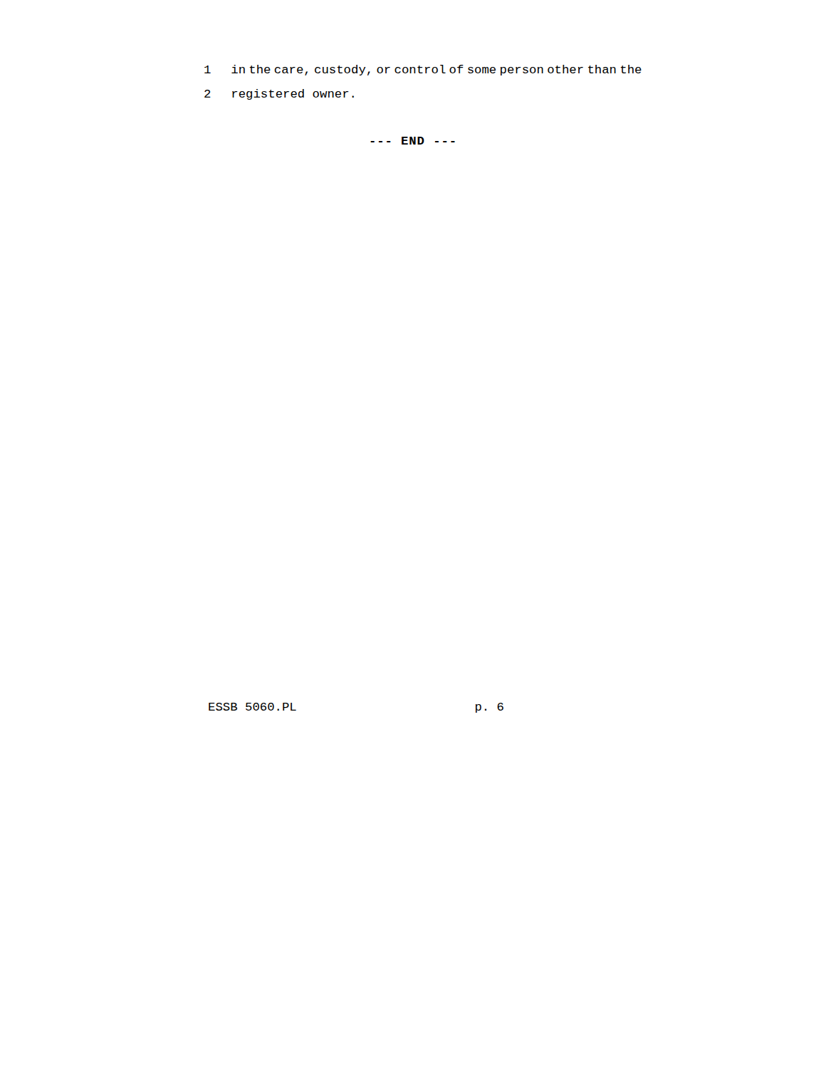1 in the care, custody, or control of some person other than the
2 registered owner.
--- END ---
ESSB 5060.PL p. 6